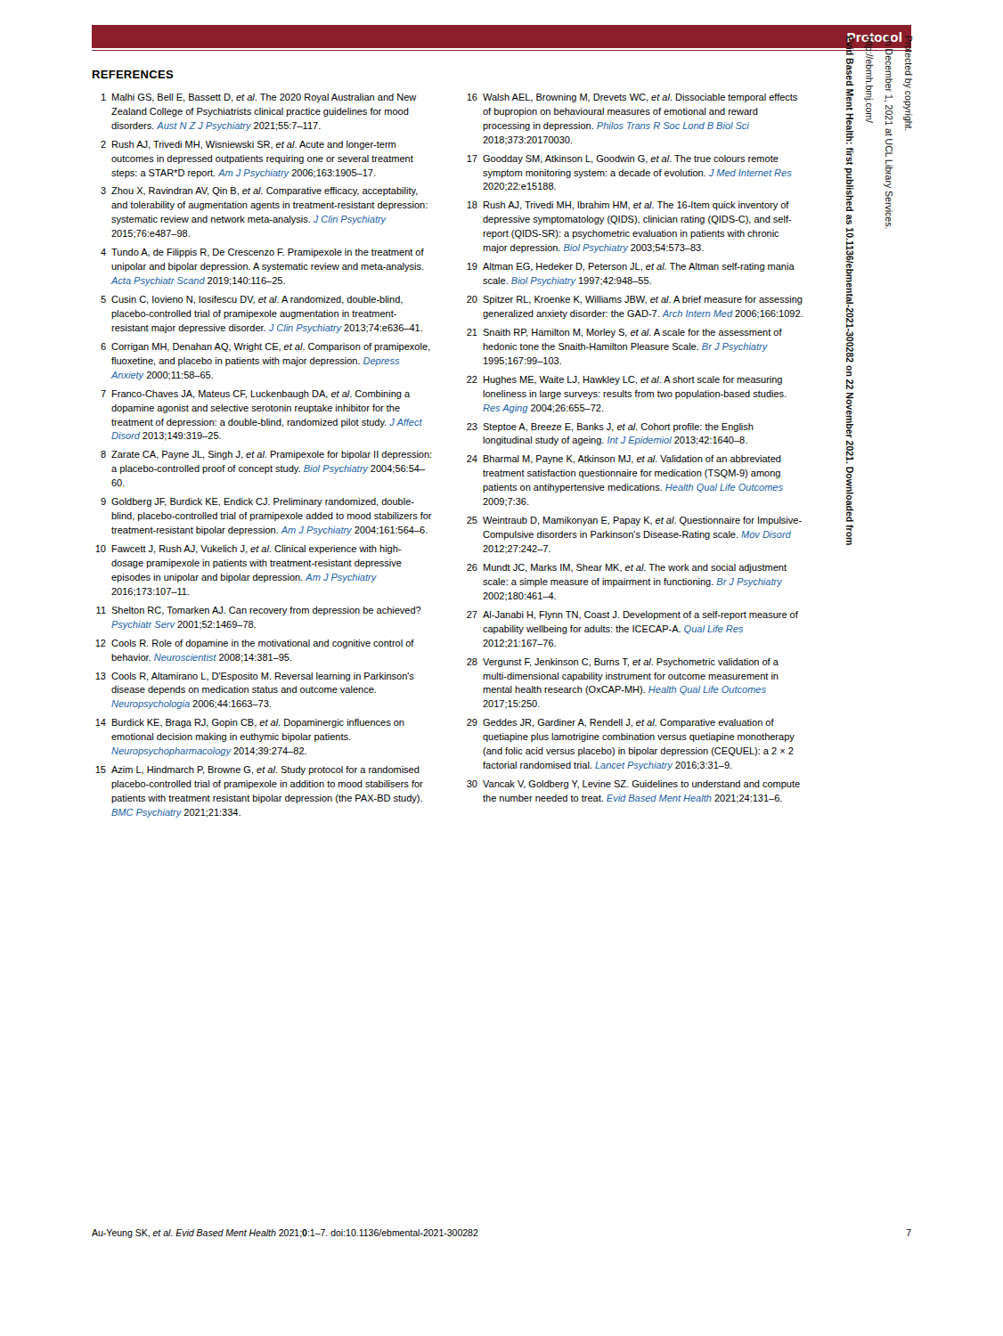Protocol
Evid Based Ment Health: first published as 10.1136/ebmental-2021-300282 on 22 November 2021. Downloaded from
http://ebmh.bmj.com/
on December 1, 2021 at UCL Library Services.
Protected by copyright.
REFERENCES
Malhi GS, Bell E, Bassett D, et al. The 2020 Royal Australian and New Zealand College of Psychiatrists clinical practice guidelines for mood disorders. Aust N Z J Psychiatry 2021;55:7–117.
Rush AJ, Trivedi MH, Wisniewski SR, et al. Acute and longer-term outcomes in depressed outpatients requiring one or several treatment steps: a STAR*D report. Am J Psychiatry 2006;163:1905–17.
Zhou X, Ravindran AV, Qin B, et al. Comparative efficacy, acceptability, and tolerability of augmentation agents in treatment-resistant depression: systematic review and network meta-analysis. J Clin Psychiatry 2015;76:e487–98.
Tundo A, de Filippis R, De Crescenzo F. Pramipexole in the treatment of unipolar and bipolar depression. A systematic review and meta-analysis. Acta Psychiatr Scand 2019;140:116–25.
Cusin C, Iovieno N, Iosifescu DV, et al. A randomized, double-blind, placebo-controlled trial of pramipexole augmentation in treatment-resistant major depressive disorder. J Clin Psychiatry 2013;74:e636–41.
Corrigan MH, Denahan AQ, Wright CE, et al. Comparison of pramipexole, fluoxetine, and placebo in patients with major depression. Depress Anxiety 2000;11:58–65.
Franco-Chaves JA, Mateus CF, Luckenbaugh DA, et al. Combining a dopamine agonist and selective serotonin reuptake inhibitor for the treatment of depression: a double-blind, randomized pilot study. J Affect Disord 2013;149:319–25.
Zarate CA, Payne JL, Singh J, et al. Pramipexole for bipolar II depression: a placebo-controlled proof of concept study. Biol Psychiatry 2004;56:54–60.
Goldberg JF, Burdick KE, Endick CJ. Preliminary randomized, double-blind, placebo-controlled trial of pramipexole added to mood stabilizers for treatment-resistant bipolar depression. Am J Psychiatry 2004;161:564–6.
Fawcett J, Rush AJ, Vukelich J, et al. Clinical experience with high-dosage pramipexole in patients with treatment-resistant depressive episodes in unipolar and bipolar depression. Am J Psychiatry 2016;173:107–11.
Shelton RC, Tomarken AJ. Can recovery from depression be achieved? Psychiatr Serv 2001;52:1469–78.
Cools R. Role of dopamine in the motivational and cognitive control of behavior. Neuroscientist 2008;14:381–95.
Cools R, Altamirano L, D'Esposito M. Reversal learning in Parkinson's disease depends on medication status and outcome valence. Neuropsychologia 2006;44:1663–73.
Burdick KE, Braga RJ, Gopin CB, et al. Dopaminergic influences on emotional decision making in euthymic bipolar patients. Neuropsychopharmacology 2014;39:274–82.
Azim L, Hindmarch P, Browne G, et al. Study protocol for a randomised placebo-controlled trial of pramipexole in addition to mood stabilisers for patients with treatment resistant bipolar depression (the PAX-BD study). BMC Psychiatry 2021;21:334.
Walsh AEL, Browning M, Drevets WC, et al. Dissociable temporal effects of bupropion on behavioural measures of emotional and reward processing in depression. Philos Trans R Soc Lond B Biol Sci 2018;373:20170030.
Goodday SM, Atkinson L, Goodwin G, et al. The true colours remote symptom monitoring system: a decade of evolution. J Med Internet Res 2020;22:e15188.
Rush AJ, Trivedi MH, Ibrahim HM, et al. The 16-Item quick inventory of depressive symptomatology (QIDS), clinician rating (QIDS-C), and self-report (QIDS-SR): a psychometric evaluation in patients with chronic major depression. Biol Psychiatry 2003;54:573–83.
Altman EG, Hedeker D, Peterson JL, et al. The Altman self-rating mania scale. Biol Psychiatry 1997;42:948–55.
Spitzer RL, Kroenke K, Williams JBW, et al. A brief measure for assessing generalized anxiety disorder: the GAD-7. Arch Intern Med 2006;166:1092.
Snaith RP, Hamilton M, Morley S, et al. A scale for the assessment of hedonic tone the Snaith-Hamilton Pleasure Scale. Br J Psychiatry 1995;167:99–103.
Hughes ME, Waite LJ, Hawkley LC, et al. A short scale for measuring loneliness in large surveys: results from two population-based studies. Res Aging 2004;26:655–72.
Steptoe A, Breeze E, Banks J, et al. Cohort profile: the English longitudinal study of ageing. Int J Epidemiol 2013;42:1640–8.
Bharmal M, Payne K, Atkinson MJ, et al. Validation of an abbreviated treatment satisfaction questionnaire for medication (TSQM-9) among patients on antihypertensive medications. Health Qual Life Outcomes 2009;7:36.
Weintraub D, Mamikonyan E, Papay K, et al. Questionnaire for Impulsive-Compulsive disorders in Parkinson's Disease-Rating scale. Mov Disord 2012;27:242–7.
Mundt JC, Marks IM, Shear MK, et al. The work and social adjustment scale: a simple measure of impairment in functioning. Br J Psychiatry 2002;180:461–4.
Al-Janabi H, Flynn TN, Coast J. Development of a self-report measure of capability wellbeing for adults: the ICECAP-A. Qual Life Res 2012;21:167–76.
Vergunst F, Jenkinson C, Burns T, et al. Psychometric validation of a multi-dimensional capability instrument for outcome measurement in mental health research (OxCAP-MH). Health Qual Life Outcomes 2017;15:250.
Geddes JR, Gardiner A, Rendell J, et al. Comparative evaluation of quetiapine plus lamotrigine combination versus quetiapine monotherapy (and folic acid versus placebo) in bipolar depression (CEQUEL): a 2 × 2 factorial randomised trial. Lancet Psychiatry 2016;3:31–9.
Vancak V, Goldberg Y, Levine SZ. Guidelines to understand and compute the number needed to treat. Evid Based Ment Health 2021;24:131–6.
Au-Yeung SK, et al. Evid Based Ment Health 2021;0:1–7. doi:10.1136/ebmental-2021-300282 7